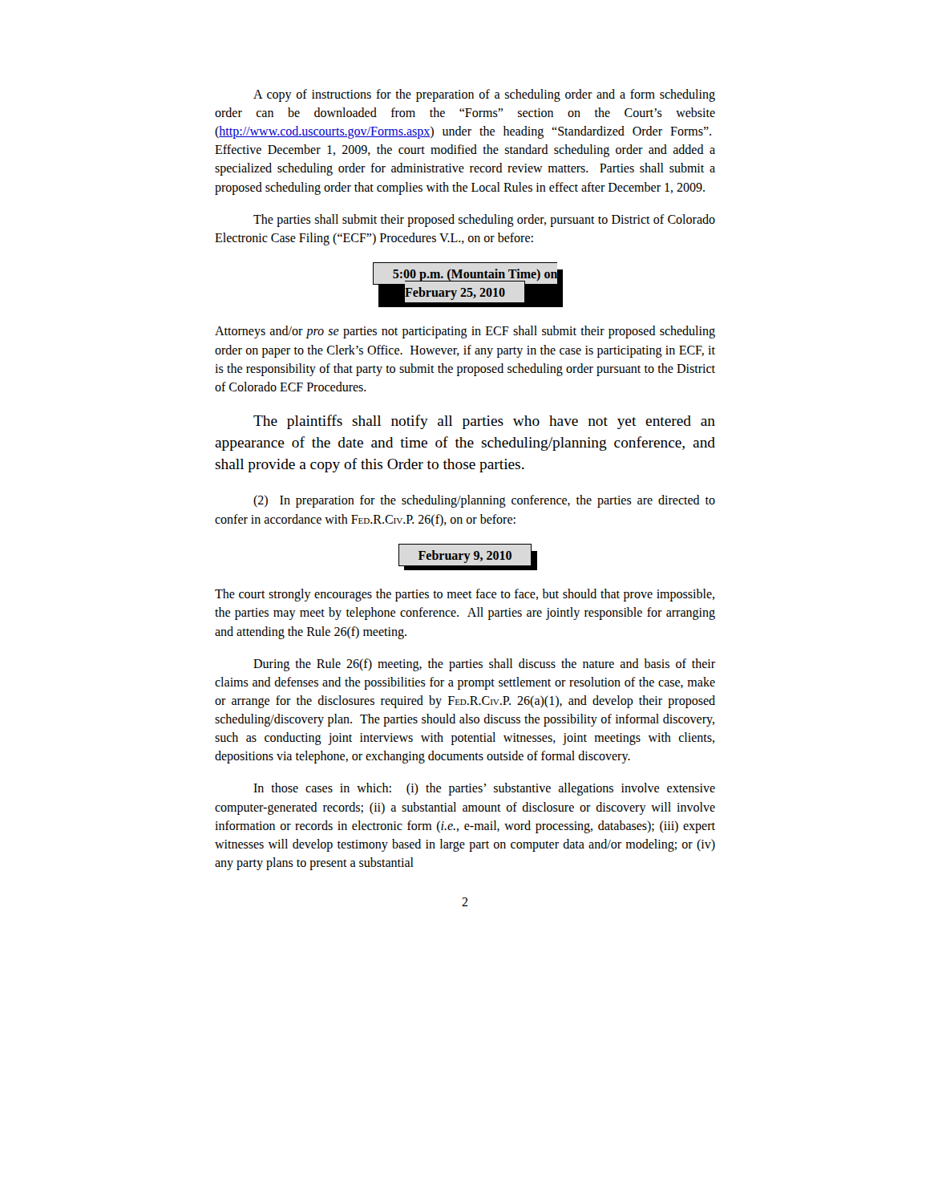A copy of instructions for the preparation of a scheduling order and a form scheduling order can be downloaded from the “Forms” section on the Court’s website (http://www.cod.uscourts.gov/Forms.aspx) under the heading “Standardized Order Forms”. Effective December 1, 2009, the court modified the standard scheduling order and added a specialized scheduling order for administrative record review matters. Parties shall submit a proposed scheduling order that complies with the Local Rules in effect after December 1, 2009.
The parties shall submit their proposed scheduling order, pursuant to District of Colorado Electronic Case Filing (“ECF”) Procedures V.L., on or before:
5:00 p.m. (Mountain Time) on
February 25, 2010
Attorneys and/or pro se parties not participating in ECF shall submit their proposed scheduling order on paper to the Clerk’s Office. However, if any party in the case is participating in ECF, it is the responsibility of that party to submit the proposed scheduling order pursuant to the District of Colorado ECF Procedures.
The plaintiffs shall notify all parties who have not yet entered an appearance of the date and time of the scheduling/planning conference, and shall provide a copy of this Order to those parties.
(2) In preparation for the scheduling/planning conference, the parties are directed to confer in accordance with Fed.R.Civ.P. 26(f), on or before:
February 9, 2010
The court strongly encourages the parties to meet face to face, but should that prove impossible, the parties may meet by telephone conference. All parties are jointly responsible for arranging and attending the Rule 26(f) meeting.
During the Rule 26(f) meeting, the parties shall discuss the nature and basis of their claims and defenses and the possibilities for a prompt settlement or resolution of the case, make or arrange for the disclosures required by Fed.R.Civ.P. 26(a)(1), and develop their proposed scheduling/discovery plan. The parties should also discuss the possibility of informal discovery, such as conducting joint interviews with potential witnesses, joint meetings with clients, depositions via telephone, or exchanging documents outside of formal discovery.
In those cases in which: (i) the parties’ substantive allegations involve extensive computer-generated records; (ii) a substantial amount of disclosure or discovery will involve information or records in electronic form (i.e., e-mail, word processing, databases); (iii) expert witnesses will develop testimony based in large part on computer data and/or modeling; or (iv) any party plans to present a substantial
2